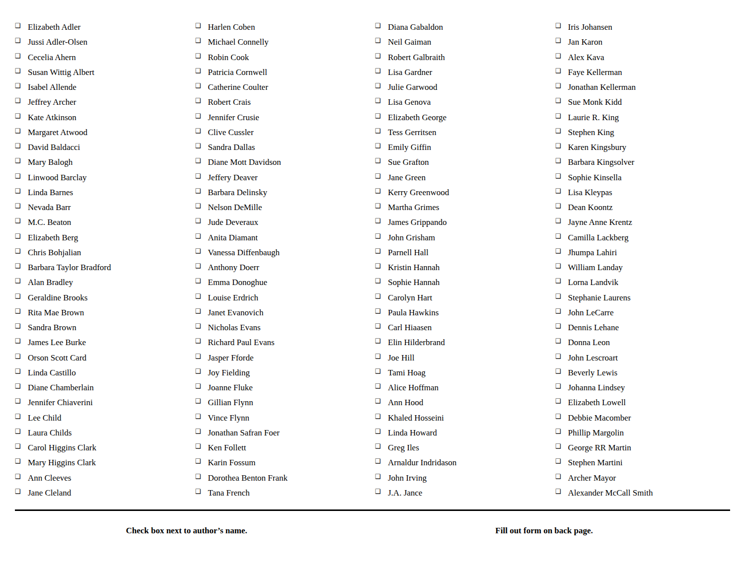Elizabeth Adler
Jussi Adler-Olsen
Cecelia Ahern
Susan Wittig Albert
Isabel Allende
Jeffrey Archer
Kate Atkinson
Margaret Atwood
David Baldacci
Mary Balogh
Linwood Barclay
Linda Barnes
Nevada Barr
M.C. Beaton
Elizabeth Berg
Chris Bohjalian
Barbara Taylor Bradford
Alan Bradley
Geraldine Brooks
Rita Mae Brown
Sandra Brown
James Lee Burke
Orson Scott Card
Linda Castillo
Diane Chamberlain
Jennifer Chiaverini
Lee Child
Laura Childs
Carol Higgins Clark
Mary Higgins Clark
Ann Cleeves
Jane Cleland
Harlen Coben
Michael Connelly
Robin Cook
Patricia Cornwell
Catherine Coulter
Robert Crais
Jennifer Crusie
Clive Cussler
Sandra Dallas
Diane Mott Davidson
Jeffery Deaver
Barbara Delinsky
Nelson DeMille
Jude Deveraux
Anita Diamant
Vanessa Diffenbaugh
Anthony Doerr
Emma Donoghue
Louise Erdrich
Janet Evanovich
Nicholas Evans
Richard Paul Evans
Jasper Fforde
Joy Fielding
Joanne Fluke
Gillian Flynn
Vince Flynn
Jonathan Safran Foer
Ken Follett
Karin Fossum
Dorothea Benton Frank
Tana French
Diana Gabaldon
Neil Gaiman
Robert Galbraith
Lisa Gardner
Julie Garwood
Lisa Genova
Elizabeth George
Tess Gerritsen
Emily Giffin
Sue Grafton
Jane Green
Kerry Greenwood
Martha Grimes
James Grippando
John Grisham
Parnell Hall
Kristin Hannah
Sophie Hannah
Carolyn Hart
Paula Hawkins
Carl Hiaasen
Elin Hilderbrand
Joe Hill
Tami Hoag
Alice Hoffman
Ann Hood
Khaled Hosseini
Linda Howard
Greg Iles
Arnaldur Indridason
John Irving
J.A. Jance
Iris Johansen
Jan Karon
Alex Kava
Faye Kellerman
Jonathan Kellerman
Sue Monk Kidd
Laurie R. King
Stephen King
Karen Kingsbury
Barbara Kingsolver
Sophie Kinsella
Lisa Kleypas
Dean Koontz
Jayne Anne Krentz
Camilla Lackberg
Jhumpa Lahiri
William Landay
Lorna Landvik
Stephanie Laurens
John LeCarre
Dennis Lehane
Donna Leon
John Lescroart
Beverly Lewis
Johanna Lindsey
Elizabeth Lowell
Debbie Macomber
Phillip Margolin
George RR Martin
Stephen Martini
Archer Mayor
Alexander McCall Smith
Check box next to author’s name.
Fill out form on back page.